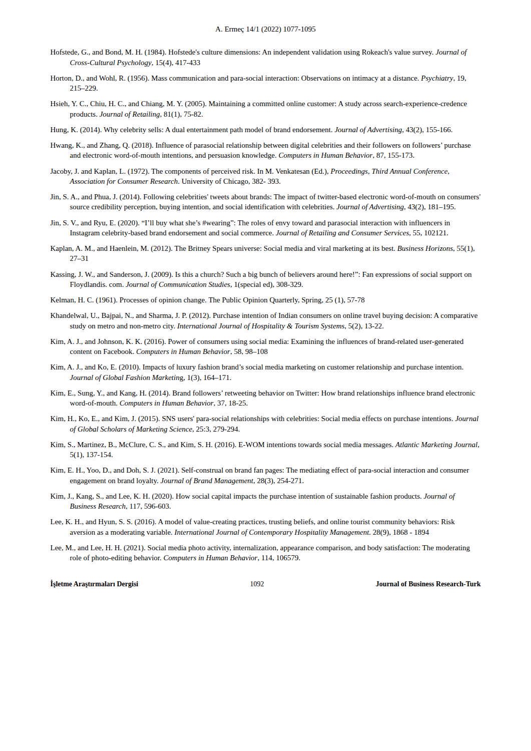A. Ermeç 14/1 (2022) 1077-1095
Hofstede, G., and Bond, M. H. (1984). Hofstede's culture dimensions: An independent validation using Rokeach's value survey. Journal of Cross-Cultural Psychology, 15(4), 417-433
Horton, D., and Wohl, R. (1956). Mass communication and para-social interaction: Observations on intimacy at a distance. Psychiatry, 19, 215–229.
Hsieh, Y. C., Chiu, H. C., and Chiang, M. Y. (2005). Maintaining a committed online customer: A study across search-experience-credence products. Journal of Retailing, 81(1), 75-82.
Hung, K. (2014). Why celebrity sells: A dual entertainment path model of brand endorsement. Journal of Advertising, 43(2), 155-166.
Hwang, K., and Zhang, Q. (2018). Influence of parasocial relationship between digital celebrities and their followers on followers’ purchase and electronic word-of-mouth intentions, and persuasion knowledge. Computers in Human Behavior, 87, 155-173.
Jacoby, J. and Kaplan, L. (1972). The components of perceived risk. In M. Venkatesan (Ed.), Proceedings, Third Annual Conference, Association for Consumer Research. University of Chicago, 382- 393.
Jin, S. A., and Phua, J. (2014). Following celebrities' tweets about brands: The impact of twitter-based electronic word-of-mouth on consumers' source credibility perception, buying intention, and social identification with celebrities. Journal of Advertising, 43(2), 181–195.
Jin, S. V., and Ryu, E. (2020). “I’ll buy what she’s #wearing”: The roles of envy toward and parasocial interaction with influencers in Instagram celebrity-based brand endorsement and social commerce. Journal of Retailing and Consumer Services, 55, 102121.
Kaplan, A. M., and Haenlein, M. (2012). The Britney Spears universe: Social media and viral marketing at its best. Business Horizons, 55(1), 27–31
Kassing, J. W., and Sanderson, J. (2009). Is this a church? Such a big bunch of believers around here!”: Fan expressions of social support on Floydlandis. com. Journal of Communication Studies, 1(special ed), 308-329.
Kelman, H. C. (1961). Processes of opinion change. The Public Opinion Quarterly, Spring, 25 (1), 57-78
Khandelwal, U., Bajpai, N., and Sharma, J. P. (2012). Purchase intention of Indian consumers on online travel buying decision: A comparative study on metro and non-metro city. International Journal of Hospitality & Tourism Systems, 5(2), 13-22.
Kim, A. J., and Johnson, K. K. (2016). Power of consumers using social media: Examining the influences of brand-related user-generated content on Facebook. Computers in Human Behavior, 58, 98–108
Kim, A. J., and Ko, E. (2010). Impacts of luxury fashion brand’s social media marketing on customer relationship and purchase intention. Journal of Global Fashion Marketing, 1(3), 164–171.
Kim, E., Sung, Y., and Kang, H. (2014). Brand followers’ retweeting behavior on Twitter: How brand relationships influence brand electronic word-of-mouth. Computers in Human Behavior, 37, 18-25.
Kim, H., Ko, E., and Kim, J. (2015). SNS users' para-social relationships with celebrities: Social media effects on purchase intentions. Journal of Global Scholars of Marketing Science, 25:3, 279-294.
Kim, S., Martinez, B., McClure, C. S., and Kim, S. H. (2016). E-WOM intentions towards social media messages. Atlantic Marketing Journal, 5(1), 137-154.
Kim, E. H., Yoo, D., and Doh, S. J. (2021). Self-construal on brand fan pages: The mediating effect of para-social interaction and consumer engagement on brand loyalty. Journal of Brand Management, 28(3), 254-271.
Kim, J., Kang, S., and Lee, K. H. (2020). How social capital impacts the purchase intention of sustainable fashion products. Journal of Business Research, 117, 596-603.
Lee, K. H., and Hyun, S. S. (2016). A model of value-creating practices, trusting beliefs, and online tourist community behaviors: Risk aversion as a moderating variable. International Journal of Contemporary Hospitality Management. 28(9), 1868 - 1894
Lee, M., and Lee, H. H. (2021). Social media photo activity, internalization, appearance comparison, and body satisfaction: The moderating role of photo-editing behavior. Computers in Human Behavior, 114, 106579.
İşletme Araştırmaları Dergisi
1092
Journal of Business Research-Turk